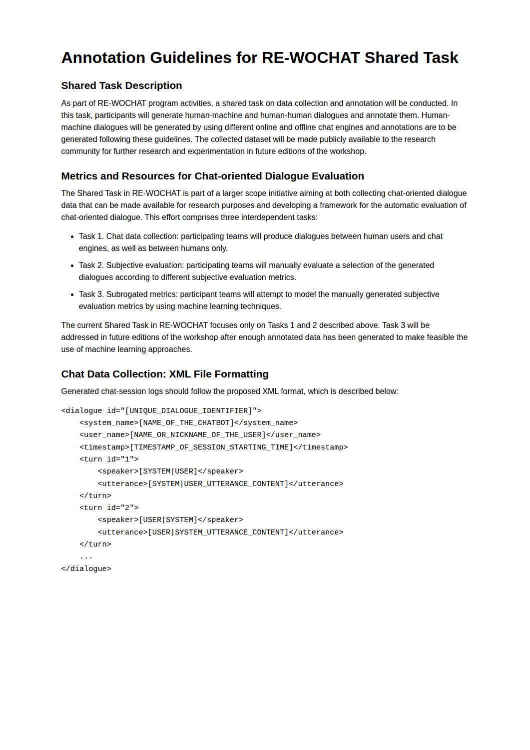Annotation Guidelines for RE-WOCHAT Shared Task
Shared Task Description
As part of RE-WOCHAT program activities, a shared task on data collection and annotation will be conducted. In this task, participants will generate human-machine and human-human dialogues and annotate them. Human-machine dialogues will be generated by using different online and offline chat engines and annotations are to be generated following these guidelines. The collected dataset will be made publicly available to the research community for further research and experimentation in future editions of the workshop.
Metrics and Resources for Chat-oriented Dialogue Evaluation
The Shared Task in RE-WOCHAT is part of a larger scope initiative aiming at both collecting chat-oriented dialogue data that can be made available for research purposes and developing a framework for the automatic evaluation of chat-oriented dialogue. This effort comprises three interdependent tasks:
Task 1. Chat data collection: participating teams will produce dialogues between human users and chat engines, as well as between humans only.
Task 2. Subjective evaluation: participating teams will manually evaluate a selection of the generated dialogues according to different subjective evaluation metrics.
Task 3. Subrogated metrics: participant teams will attempt to model the manually generated subjective evaluation metrics by using machine learning techniques.
The current Shared Task in RE-WOCHAT focuses only on Tasks 1 and 2 described above. Task 3 will be addressed in future editions of the workshop after enough annotated data has been generated to make feasible the use of machine learning approaches.
Chat Data Collection: XML File Formatting
Generated chat-session logs should follow the proposed XML format, which is described below:
<dialogue id="[UNIQUE_DIALOGUE_IDENTIFIER]">
    <system_name>[NAME_OF_THE_CHATBOT]</system_name>
    <user_name>[NAME_OR_NICKNAME_OF_THE_USER]</user_name>
    <timestamp>[TIMESTAMP_OF_SESSION_STARTING_TIME]</timestamp>
    <turn id="1">
        <speaker>[SYSTEM|USER]</speaker>
        <utterance>[SYSTEM|USER_UTTERANCE_CONTENT]</utterance>
    </turn>
    <turn id="2">
        <speaker>[USER|SYSTEM]</speaker>
        <utterance>[USER|SYSTEM_UTTERANCE_CONTENT]</utterance>
    </turn>
    ...
</dialogue>